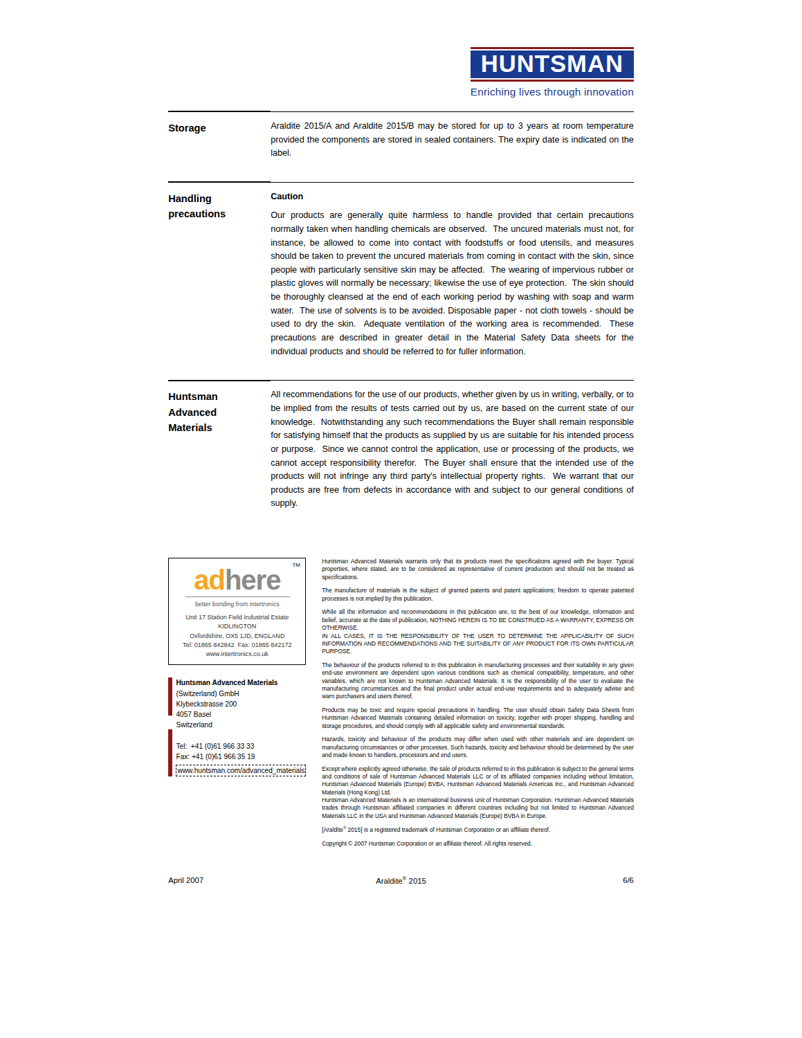HUNTSMAN
Enriching lives through innovation
Storage
Araldite 2015/A and Araldite 2015/B may be stored for up to 3 years at room temperature provided the components are stored in sealed containers. The expiry date is indicated on the label.
Handling
precautions
Caution
Our products are generally quite harmless to handle provided that certain precautions normally taken when handling chemicals are observed. The uncured materials must not, for instance, be allowed to come into contact with foodstuffs or food utensils, and measures should be taken to prevent the uncured materials from coming in contact with the skin, since people with particularly sensitive skin may be affected. The wearing of impervious rubber or plastic gloves will normally be necessary; likewise the use of eye protection. The skin should be thoroughly cleansed at the end of each working period by washing with soap and warm water. The use of solvents is to be avoided. Disposable paper - not cloth towels - should be used to dry the skin. Adequate ventilation of the working area is recommended. These precautions are described in greater detail in the Material Safety Data sheets for the individual products and should be referred to for fuller information.
Huntsman
Advanced
Materials
All recommendations for the use of our products, whether given by us in writing, verbally, or to be implied from the results of tests carried out by us, are based on the current state of our knowledge. Notwithstanding any such recommendations the Buyer shall remain responsible for satisfying himself that the products as supplied by us are suitable for his intended process or purpose. Since we cannot control the application, use or processing of the products, we cannot accept responsibility therefor. The Buyer shall ensure that the intended use of the products will not infringe any third party's intellectual property rights. We warrant that our products are free from defects in accordance with and subject to our general conditions of supply.
TM
ad here
better bonding from intertronics
Unit 17 Station Field Industrial Estate
KIDLINGTON
Oxfordshire, OX5 1JD, ENGLAND
Tel: 01865 842842 Fax: 01865 842172
www.intertronics.co.uk
Huntsman Advanced Materials
(Switzerland) GmbH
Klybeckstrasse 200
4057 Basel
Switzerland
Tel: +41 (0)61 966 33 33
Fax: +41 (0)61 966 35 19
www.huntsman.com/advanced_materials
Huntsman Advanced Materials warrants only that its products meet the specifications agreed with the buyer. Typical properties, where stated, are to be considered as representative of current production and should not be treated as specifications.
The manufacture of materials is the subject of granted patents and patent applications; freedom to operate patented processes is not implied by this publication.
While all the information and recommendations in this publication are, to the best of our knowledge, information and belief, accurate at the date of publication, NOTHING HEREIN IS TO BE CONSTRUED AS A WARRANTY, EXPRESS OR OTHERWISE.
IN ALL CASES, IT IS THE RESPONSIBILITY OF THE USER TO DETERMINE THE APPLICABILITY OF SUCH INFORMATION AND RECOMMENDATIONS AND THE SUITABILITY OF ANY PRODUCT FOR ITS OWN PARTICULAR PURPOSE.
The behaviour of the products referred to in this publication in manufacturing processes and their suitability in any given end-use environment are dependent upon various conditions such as chemical compatibility, temperature, and other variables, which are not known to Huntsman Advanced Materials. It is the responsibility of the user to evaluate the manufacturing circumstances and the final product under actual end-use requirements and to adequately advise and warn purchasers and users thereof.
Products may be toxic and require special precautions in handling. The user should obtain Safety Data Sheets from Huntsman Advanced Materials containing detailed information on toxicity, together with proper shipping, handling and storage procedures, and should comply with all applicable safety and environmental standards.
Hazards, toxicity and behaviour of the products may differ when used with other materials and are dependent on manufacturing circumstances or other processes. Such hazards, toxicity and behaviour should be determined by the user and made known to handlers, processors and end users.
Except where explicitly agreed otherwise, the sale of products referred to in this publication is subject to the general terms and conditions of sale of Huntsman Advanced Materials LLC or of its affiliated companies including without limitation, Huntsman Advanced Materials (Europe) BVBA, Huntsman Advanced Materials Americas Inc., and Huntsman Advanced Materials (Hong Kong) Ltd.
Huntsman Advanced Materials is an international business unit of Huntsman Corporation. Huntsman Advanced Materials trades through Huntsman affiliated companies in different countries including but not limited to Huntsman Advanced Materials LLC in the USA and Huntsman Advanced Materials (Europe) BVBA in Europe.
[Araldite® 2015] is a registered trademark of Huntsman Corporation or an affiliate thereof.
Copyright © 2007 Huntsman Corporation or an affiliate thereof. All rights reserved.
April 2007
Araldite® 2015
6/6